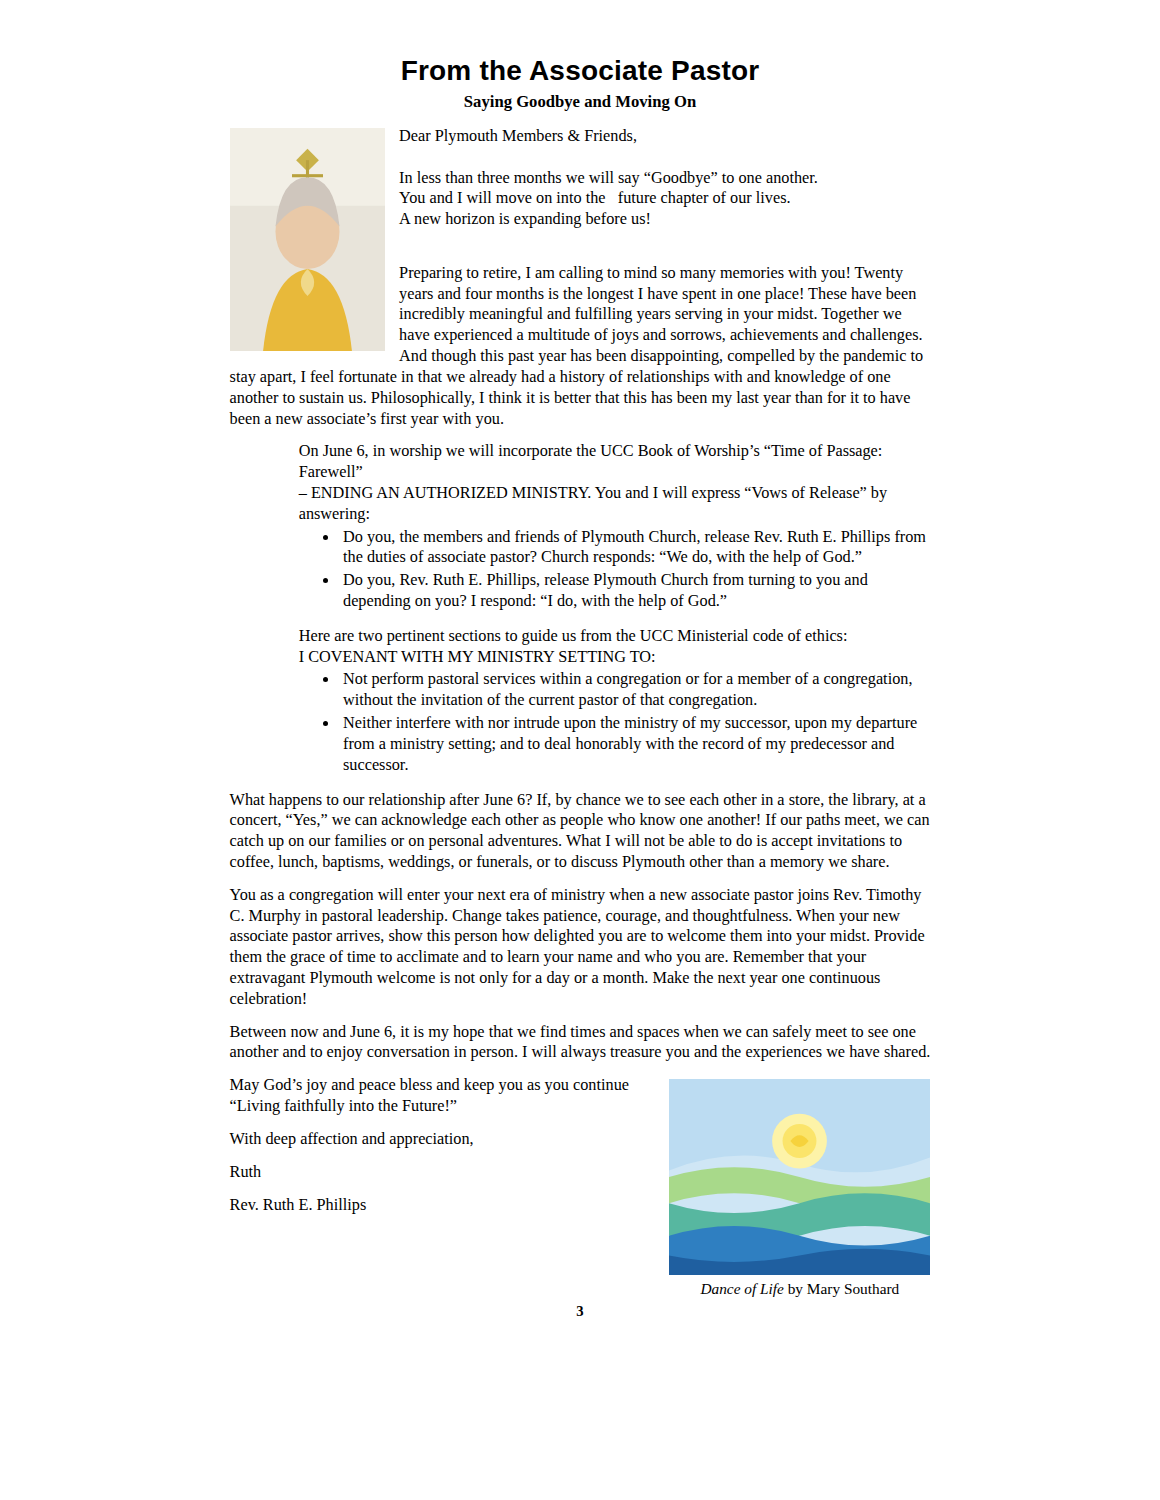From the Associate Pastor
Saying Goodbye and Moving On
Dear Plymouth Members & Friends,
In less than three months we will say “Goodbye” to one another.
You and I will move on into the future chapter of our lives.
A new horizon is expanding before us!
Preparing to retire, I am calling to mind so many memories with you! Twenty years and four months is the longest I have spent in one place! These have been incredibly meaningful and fulfilling years serving in your midst. Together we have experienced a multitude of joys and sorrows, achievements and challenges. And though this past year has been disappointing, compelled by the pandemic to stay apart, I feel fortunate in that we already had a history of relationships with and knowledge of one another to sustain us. Philosophically, I think it is better that this has been my last year than for it to have been a new associate’s first year with you.
On June 6, in worship we will incorporate the UCC Book of Worship’s “Time of Passage: Farewell”
– ENDING AN AUTHORIZED MINISTRY. You and I will express “Vows of Release” by answering:
Do you, the members and friends of Plymouth Church, release Rev. Ruth E. Phillips from the duties of associate pastor? Church responds: “We do, with the help of God.”
Do you, Rev. Ruth E. Phillips, release Plymouth Church from turning to you and depending on you? I respond: “I do, with the help of God.”
Here are two pertinent sections to guide us from the UCC Ministerial code of ethics:
I COVENANT WITH MY MINISTRY SETTING TO:
Not perform pastoral services within a congregation or for a member of a congregation, without the invitation of the current pastor of that congregation.
Neither interfere with nor intrude upon the ministry of my successor, upon my departure from a ministry setting; and to deal honorably with the record of my predecessor and successor.
What happens to our relationship after June 6? If, by chance we to see each other in a store, the library, at a concert, “Yes,” we can acknowledge each other as people who know one another! If our paths meet, we can catch up on our families or on personal adventures. What I will not be able to do is accept invitations to coffee, lunch, baptisms, weddings, or funerals, or to discuss Plymouth other than a memory we share.
You as a congregation will enter your next era of ministry when a new associate pastor joins Rev. Timothy C. Murphy in pastoral leadership. Change takes patience, courage, and thoughtfulness. When your new associate pastor arrives, show this person how delighted you are to welcome them into your midst. Provide them the grace of time to acclimate and to learn your name and who you are. Remember that your extravagant Plymouth welcome is not only for a day or a month. Make the next year one continuous celebration!
Between now and June 6, it is my hope that we find times and spaces when we can safely meet to see one another and to enjoy conversation in person. I will always treasure you and the experiences we have shared.
Dance of Life by Mary Southard
May God’s joy and peace bless and keep you as you continue
“Living faithfully into the Future!”
With deep affection and appreciation,
Ruth
Rev. Ruth E. Phillips
3